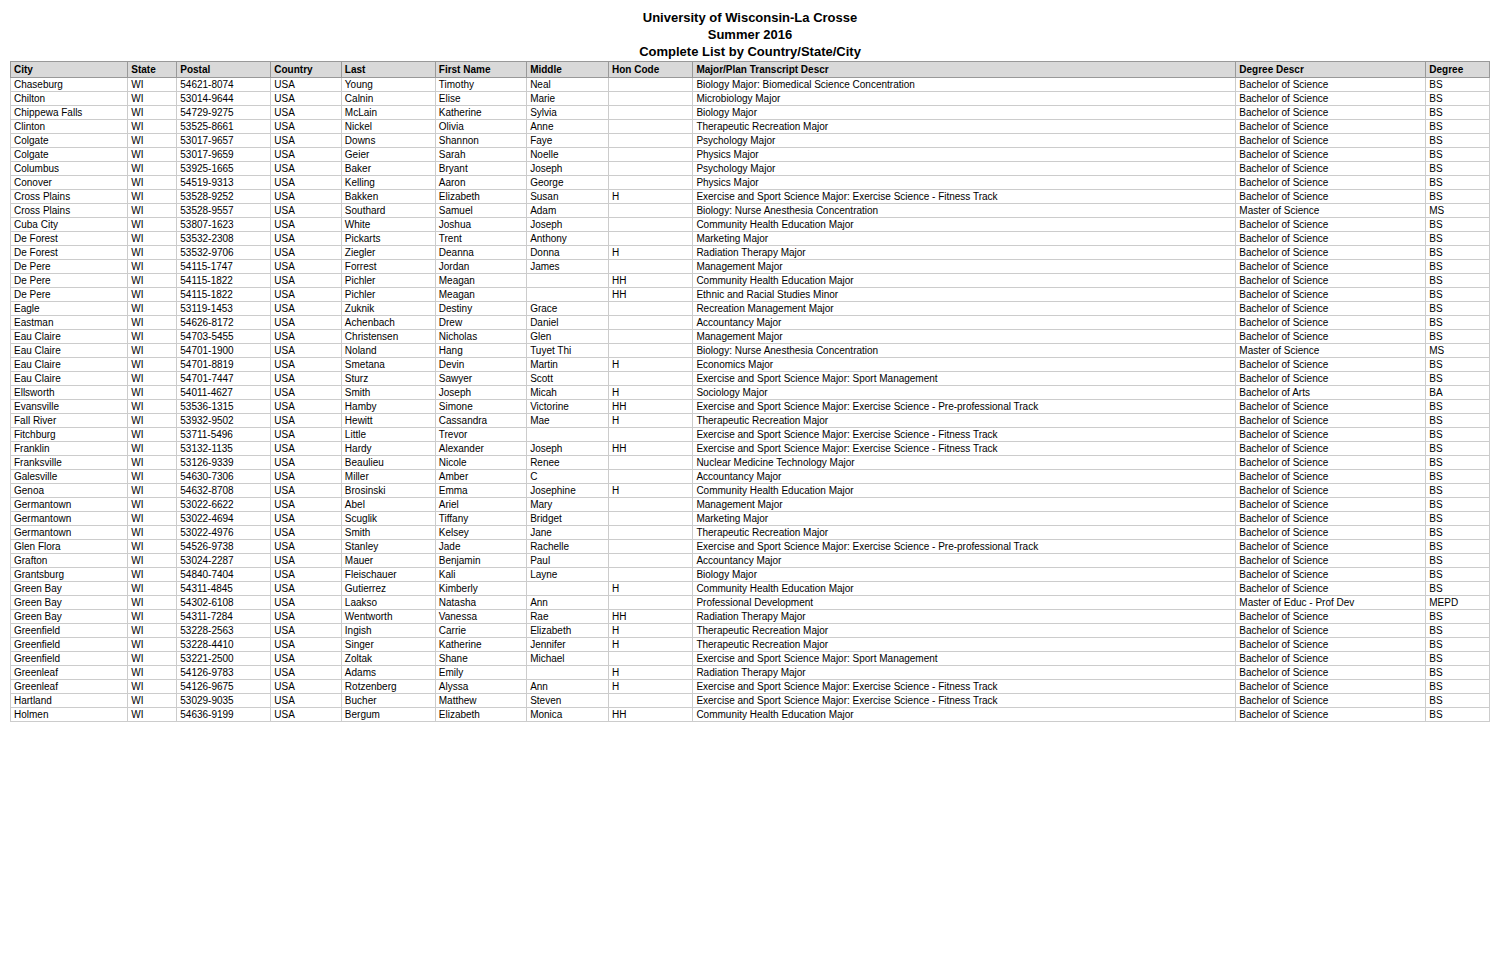University of Wisconsin-La Crosse
Summer 2016
Complete List by Country/State/City
| City | State | Postal | Country | Last | First Name | Middle | Hon Code | Major/Plan Transcript Descr | Degree Descr | Degree |
| --- | --- | --- | --- | --- | --- | --- | --- | --- | --- | --- |
| Chaseburg | WI | 54621-8074 | USA | Young | Timothy | Neal | | Biology Major: Biomedical Science Concentration | Bachelor of Science | BS |
| Chilton | WI | 53014-9644 | USA | Calnin | Elise | Marie | | Microbiology Major | Bachelor of Science | BS |
| Chippewa Falls | WI | 54729-9275 | USA | McLain | Katherine | Sylvia | | Biology Major | Bachelor of Science | BS |
| Clinton | WI | 53525-8661 | USA | Nickel | Olivia | Anne | | Therapeutic Recreation Major | Bachelor of Science | BS |
| Colgate | WI | 53017-9657 | USA | Downs | Shannon | Faye | | Psychology Major | Bachelor of Science | BS |
| Colgate | WI | 53017-9659 | USA | Geier | Sarah | Noelle | | Physics Major | Bachelor of Science | BS |
| Columbus | WI | 53925-1665 | USA | Baker | Bryant | Joseph | | Psychology Major | Bachelor of Science | BS |
| Conover | WI | 54519-9313 | USA | Kelling | Aaron | George | | Physics Major | Bachelor of Science | BS |
| Cross Plains | WI | 53528-9252 | USA | Bakken | Elizabeth | Susan | H | Exercise and Sport Science Major: Exercise Science - Fitness Track | Bachelor of Science | BS |
| Cross Plains | WI | 53528-9557 | USA | Southard | Samuel | Adam | | Biology: Nurse Anesthesia Concentration | Master of Science | MS |
| Cuba City | WI | 53807-1623 | USA | White | Joshua | Joseph | | Community Health Education Major | Bachelor of Science | BS |
| De Forest | WI | 53532-2308 | USA | Pickarts | Trent | Anthony | | Marketing Major | Bachelor of Science | BS |
| De Forest | WI | 53532-9706 | USA | Ziegler | Deanna | Donna | H | Radiation Therapy Major | Bachelor of Science | BS |
| De Pere | WI | 54115-1747 | USA | Forrest | Jordan | James | | Management Major | Bachelor of Science | BS |
| De Pere | WI | 54115-1822 | USA | Pichler | Meagan | | HH | Community Health Education Major | Bachelor of Science | BS |
| De Pere | WI | 54115-1822 | USA | Pichler | Meagan | | HH | Ethnic and Racial Studies Minor | Bachelor of Science | BS |
| Eagle | WI | 53119-1453 | USA | Zuknik | Destiny | Grace | | Recreation Management Major | Bachelor of Science | BS |
| Eastman | WI | 54626-8172 | USA | Achenbach | Drew | Daniel | | Accountancy Major | Bachelor of Science | BS |
| Eau Claire | WI | 54703-5455 | USA | Christensen | Nicholas | Glen | | Management Major | Bachelor of Science | BS |
| Eau Claire | WI | 54701-1900 | USA | Noland | Hang | Tuyet Thi | | Biology: Nurse Anesthesia Concentration | Master of Science | MS |
| Eau Claire | WI | 54701-8819 | USA | Smetana | Devin | Martin | H | Economics Major | Bachelor of Science | BS |
| Eau Claire | WI | 54701-7447 | USA | Sturz | Sawyer | Scott | | Exercise and Sport Science Major: Sport Management | Bachelor of Science | BS |
| Ellsworth | WI | 54011-4627 | USA | Smith | Joseph | Micah | H | Sociology Major | Bachelor of Arts | BA |
| Evansville | WI | 53536-1315 | USA | Hamby | Simone | Victorine | HH | Exercise and Sport Science Major: Exercise Science - Pre-professional Track | Bachelor of Science | BS |
| Fall River | WI | 53932-9502 | USA | Hewitt | Cassandra | Mae | H | Therapeutic Recreation Major | Bachelor of Science | BS |
| Fitchburg | WI | 53711-5496 | USA | Little | Trevor | | | Exercise and Sport Science Major: Exercise Science - Fitness Track | Bachelor of Science | BS |
| Franklin | WI | 53132-1135 | USA | Hardy | Alexander | Joseph | HH | Exercise and Sport Science Major: Exercise Science - Fitness Track | Bachelor of Science | BS |
| Franksville | WI | 53126-9339 | USA | Beaulieu | Nicole | Renee | | Nuclear Medicine Technology Major | Bachelor of Science | BS |
| Galesville | WI | 54630-7306 | USA | Miller | Amber | C | | Accountancy Major | Bachelor of Science | BS |
| Genoa | WI | 54632-8708 | USA | Brosinski | Emma | Josephine | H | Community Health Education Major | Bachelor of Science | BS |
| Germantown | WI | 53022-6622 | USA | Abel | Ariel | Mary | | Management Major | Bachelor of Science | BS |
| Germantown | WI | 53022-4694 | USA | Scuglik | Tiffany | Bridget | | Marketing Major | Bachelor of Science | BS |
| Germantown | WI | 53022-4976 | USA | Smith | Kelsey | Jane | | Therapeutic Recreation Major | Bachelor of Science | BS |
| Glen Flora | WI | 54526-9738 | USA | Stanley | Jade | Rachelle | | Exercise and Sport Science Major: Exercise Science - Pre-professional Track | Bachelor of Science | BS |
| Grafton | WI | 53024-2287 | USA | Mauer | Benjamin | Paul | | Accountancy Major | Bachelor of Science | BS |
| Grantsburg | WI | 54840-7404 | USA | Fleischauer | Kali | Layne | | Biology Major | Bachelor of Science | BS |
| Green Bay | WI | 54311-4845 | USA | Gutierrez | Kimberly | | H | Community Health Education Major | Bachelor of Science | BS |
| Green Bay | WI | 54302-6108 | USA | Laakso | Natasha | Ann | | Professional Development | Master of Educ - Prof Dev | MEPD |
| Green Bay | WI | 54311-7284 | USA | Wentworth | Vanessa | Rae | HH | Radiation Therapy Major | Bachelor of Science | BS |
| Greenfield | WI | 53228-2563 | USA | Ingish | Carrie | Elizabeth | H | Therapeutic Recreation Major | Bachelor of Science | BS |
| Greenfield | WI | 53228-4410 | USA | Singer | Katherine | Jennifer | H | Therapeutic Recreation Major | Bachelor of Science | BS |
| Greenfield | WI | 53221-2500 | USA | Zoltak | Shane | Michael | | Exercise and Sport Science Major: Sport Management | Bachelor of Science | BS |
| Greenleaf | WI | 54126-9783 | USA | Adams | Emily | | H | Radiation Therapy Major | Bachelor of Science | BS |
| Greenleaf | WI | 54126-9675 | USA | Rotzenberg | Alyssa | Ann | H | Exercise and Sport Science Major: Exercise Science - Fitness Track | Bachelor of Science | BS |
| Hartland | WI | 53029-9035 | USA | Bucher | Matthew | Steven | | Exercise and Sport Science Major: Exercise Science - Fitness Track | Bachelor of Science | BS |
| Holmen | WI | 54636-9199 | USA | Bergum | Elizabeth | Monica | HH | Community Health Education Major | Bachelor of Science | BS |